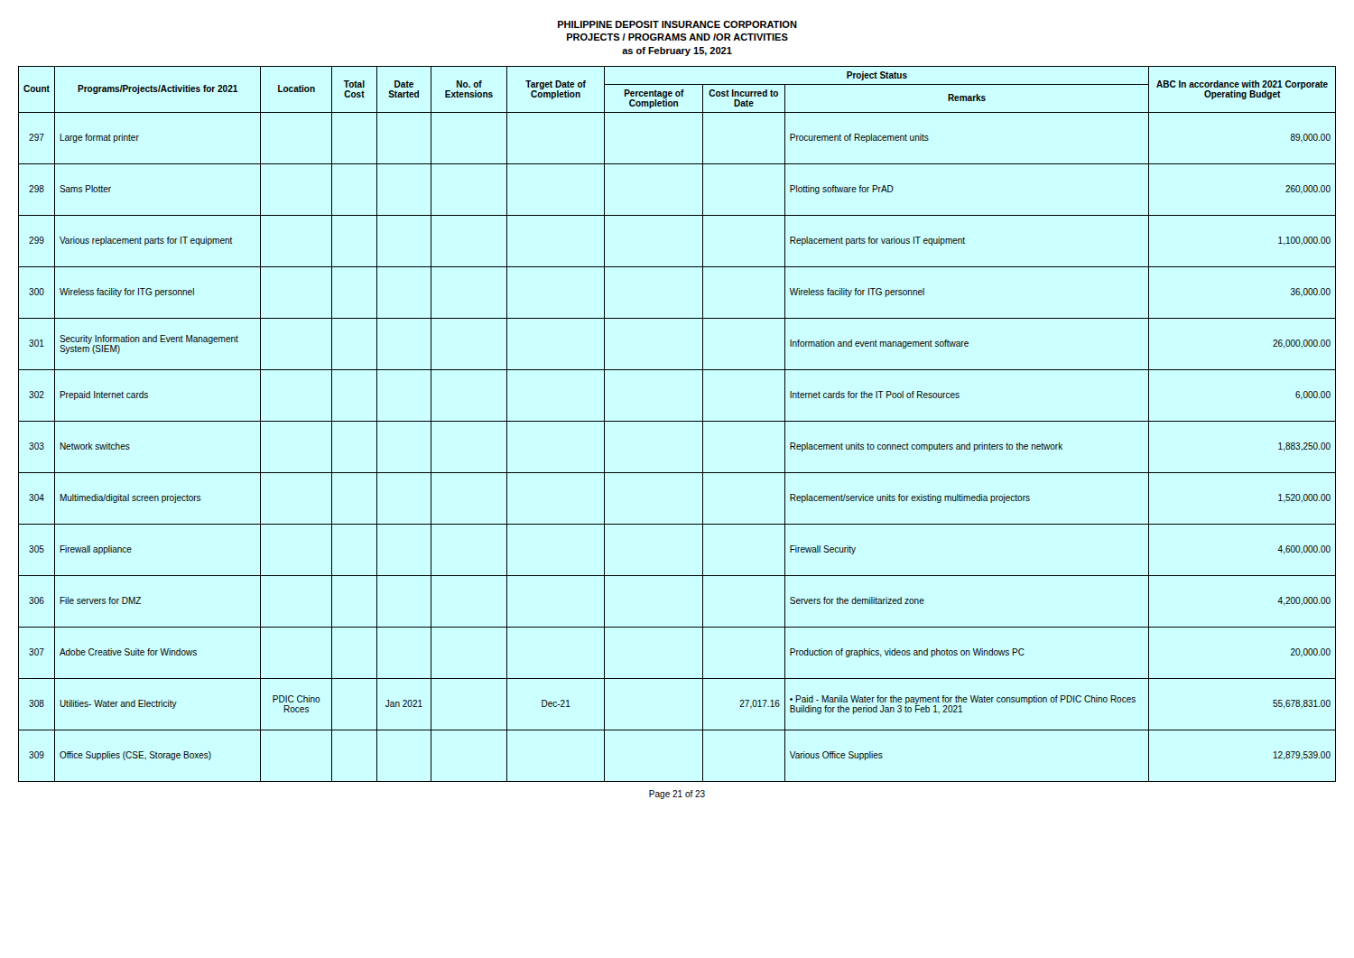PHILIPPINE DEPOSIT INSURANCE CORPORATION
PROJECTS / PROGRAMS AND /OR ACTIVITIES
as of February 15, 2021
| Count | Programs/Projects/Activities for 2021 | Location | Total Cost | Date Started | No. of Extensions | Target Date of Completion | Project Status | ABC In accordance with 2021 Corporate Operating Budget |
| --- | --- | --- | --- | --- | --- | --- | --- | --- |
| Percentage of Completion | Cost Incurred to Date | Remarks |
| 297 | Large format printer | | | | | | | | Procurement of Replacement units | 89,000.00 |
| 298 | Sams Plotter | | | | | | | | Plotting software for PrAD | 260,000.00 |
| 299 | Various replacement parts for IT equipment | | | | | | | | Replacement parts for various IT equipment | 1,100,000.00 |
| 300 | Wireless facility for ITG personnel | | | | | | | | Wireless facility for ITG personnel | 36,000.00 |
| 301 | Security Information and Event Management System (SIEM) | | | | | | | | Information and event management software | 26,000,000.00 |
| 302 | Prepaid Internet cards | | | | | | | | Internet cards for the IT Pool of Resources | 6,000.00 |
| 303 | Network switches | | | | | | | | Replacement units to connect computers and printers to the network | 1,883,250.00 |
| 304 | Multimedia/digital screen projectors | | | | | | | | Replacement/service units for existing multimedia projectors | 1,520,000.00 |
| 305 | Firewall appliance | | | | | | | | Firewall Security | 4,600,000.00 |
| 306 | File servers for DMZ | | | | | | | | Servers for the demilitarized zone | 4,200,000.00 |
| 307 | Adobe Creative Suite for Windows | | | | | | | | Production of graphics, videos and photos on Windows PC | 20,000.00 |
| 308 | Utilities- Water and Electricity | PDIC Chino Roces | | Jan 2021 | | Dec-21 | | 27,017.16 | • Paid - Manila Water for the payment for the Water consumption of PDIC Chino Roces Building for the period Jan 3 to Feb 1, 2021 | 55,678,831.00 |
| 309 | Office Supplies (CSE, Storage Boxes) | | | | | | | | Various Office Supplies | 12,879,539.00 |
Page 21 of 23